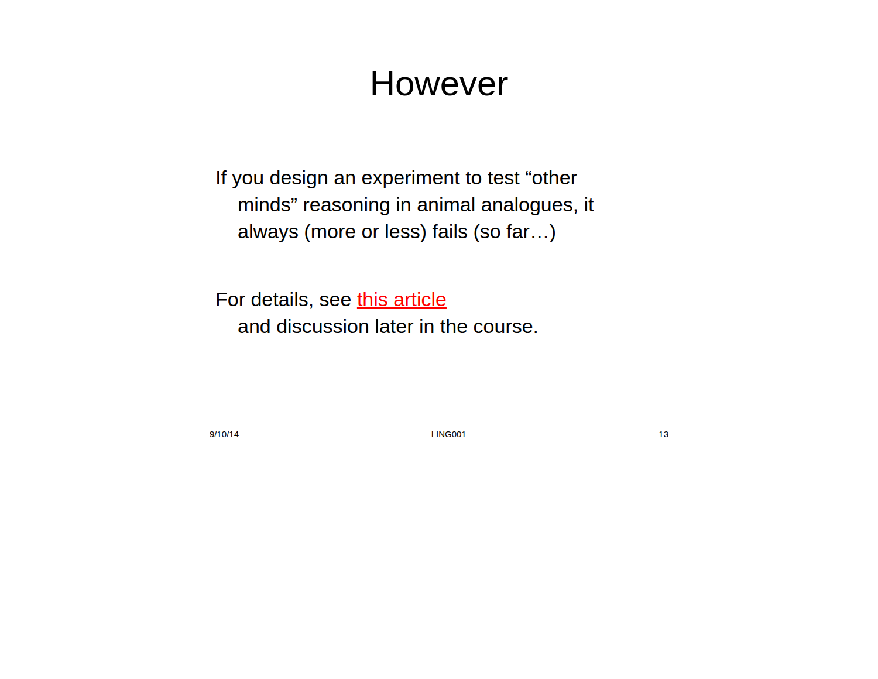However
If you design an experiment to test “other minds” reasoning in animal analogues, it always (more or less) fails (so far…)
For details, see this article and discussion later in the course.
9/10/14 13
LING001